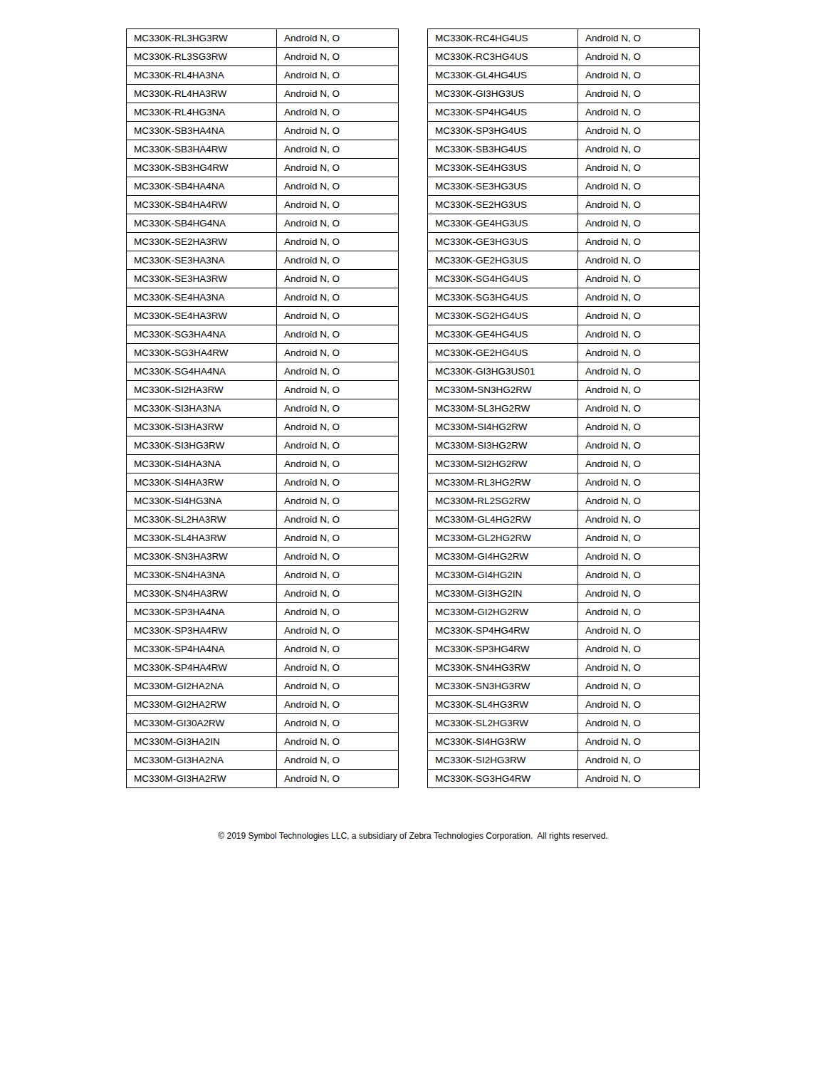| MC330K-RL3HG3RW | Android N, O |
| MC330K-RL3SG3RW | Android N, O |
| MC330K-RL4HA3NA | Android N, O |
| MC330K-RL4HA3RW | Android N, O |
| MC330K-RL4HG3NA | Android N, O |
| MC330K-SB3HA4NA | Android N, O |
| MC330K-SB3HA4RW | Android N, O |
| MC330K-SB3HG4RW | Android N, O |
| MC330K-SB4HA4NA | Android N, O |
| MC330K-SB4HA4RW | Android N, O |
| MC330K-SB4HG4NA | Android N, O |
| MC330K-SE2HA3RW | Android N, O |
| MC330K-SE3HA3NA | Android N, O |
| MC330K-SE3HA3RW | Android N, O |
| MC330K-SE4HA3NA | Android N, O |
| MC330K-SE4HA3RW | Android N, O |
| MC330K-SG3HA4NA | Android N, O |
| MC330K-SG3HA4RW | Android N, O |
| MC330K-SG4HA4NA | Android N, O |
| MC330K-SI2HA3RW | Android N, O |
| MC330K-SI3HA3NA | Android N, O |
| MC330K-SI3HA3RW | Android N, O |
| MC330K-SI3HG3RW | Android N, O |
| MC330K-SI4HA3NA | Android N, O |
| MC330K-SI4HA3RW | Android N, O |
| MC330K-SI4HG3NA | Android N, O |
| MC330K-SL2HA3RW | Android N, O |
| MC330K-SL4HA3RW | Android N, O |
| MC330K-SN3HA3RW | Android N, O |
| MC330K-SN4HA3NA | Android N, O |
| MC330K-SN4HA3RW | Android N, O |
| MC330K-SP3HA4NA | Android N, O |
| MC330K-SP3HA4RW | Android N, O |
| MC330K-SP4HA4NA | Android N, O |
| MC330K-SP4HA4RW | Android N, O |
| MC330M-GI2HA2NA | Android N, O |
| MC330M-GI2HA2RW | Android N, O |
| MC330M-GI30A2RW | Android N, O |
| MC330M-GI3HA2IN | Android N, O |
| MC330M-GI3HA2NA | Android N, O |
| MC330M-GI3HA2RW | Android N, O |
| MC330K-RC4HG4US | Android N, O |
| MC330K-RC3HG4US | Android N, O |
| MC330K-GL4HG4US | Android N, O |
| MC330K-GI3HG3US | Android N, O |
| MC330K-SP4HG4US | Android N, O |
| MC330K-SP3HG4US | Android N, O |
| MC330K-SB3HG4US | Android N, O |
| MC330K-SE4HG3US | Android N, O |
| MC330K-SE3HG3US | Android N, O |
| MC330K-SE2HG3US | Android N, O |
| MC330K-GE4HG3US | Android N, O |
| MC330K-GE3HG3US | Android N, O |
| MC330K-GE2HG3US | Android N, O |
| MC330K-SG4HG4US | Android N, O |
| MC330K-SG3HG4US | Android N, O |
| MC330K-SG2HG4US | Android N, O |
| MC330K-GE4HG4US | Android N, O |
| MC330K-GE2HG4US | Android N, O |
| MC330K-GI3HG3US01 | Android N, O |
| MC330M-SN3HG2RW | Android N, O |
| MC330M-SL3HG2RW | Android N, O |
| MC330M-SI4HG2RW | Android N, O |
| MC330M-SI3HG2RW | Android N, O |
| MC330M-SI2HG2RW | Android N, O |
| MC330M-RL3HG2RW | Android N, O |
| MC330M-RL2SG2RW | Android N, O |
| MC330M-GL4HG2RW | Android N, O |
| MC330M-GL2HG2RW | Android N, O |
| MC330M-GI4HG2RW | Android N, O |
| MC330M-GI4HG2IN | Android N, O |
| MC330M-GI3HG2IN | Android N, O |
| MC330M-GI2HG2RW | Android N, O |
| MC330K-SP4HG4RW | Android N, O |
| MC330K-SP3HG4RW | Android N, O |
| MC330K-SN4HG3RW | Android N, O |
| MC330K-SN3HG3RW | Android N, O |
| MC330K-SL4HG3RW | Android N, O |
| MC330K-SL2HG3RW | Android N, O |
| MC330K-SI4HG3RW | Android N, O |
| MC330K-SI2HG3RW | Android N, O |
| MC330K-SG3HG4RW | Android N, O |
© 2019 Symbol Technologies LLC, a subsidiary of Zebra Technologies Corporation. All rights reserved.